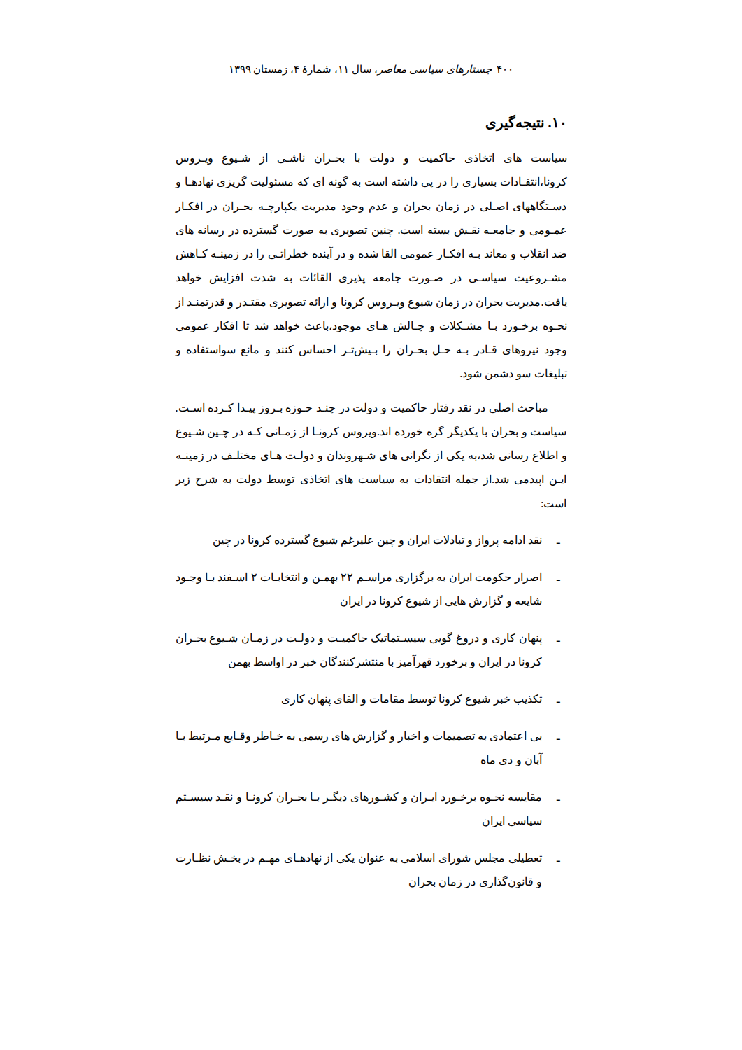۴۰۰ جستارهای سیاسی معاصر، سال ۱۱، شمارهٔ ۴، زمستان ۱۳۹۹
۱۰. نتیجه‌گیری
سیاست های اتخاذی حاکمیت و دولت با بحـران ناشـی از شـیوع ویـروس کرونا،انتقـادات بسیاری را در پی داشته است به گونه ای که مسئولیت گریزی نهادهـا و دسـتگاههای اصـلی در زمان بحران و عدم وجود مدیریت یکپارچـه بحـران در افکـار عمـومی و جامعـه نقـش بسته است. چنین تصویری به صورت گسترده در رسانه های ضد انقلاب و معاند بـه افکـار عمومی القا شده و در آینده خطراتـی را در زمینـه کـاهش مشـروعیت سیاسـی در صـورت جامعه پذیری القائات به شدت افزایش خواهد یافت.مدیریت بحران در زمان شیوع ویـروس کرونا و ارائه تصویری مقتـدر و قدرتمنـد از نحـوه برخـورد بـا مشـکلات و چـالش هـای موجود،باعث خواهد شد تا افکار عمومی وجود نیروهای قـادر بـه حـل بحـران را بـیش‌تـر احساس کنند و مانع سواستفاده و تبلیغات سو دشمن شود.
مباحث اصلی در نقد رفتار حاکمیت و دولت در چنـد حـوزه بـروز پیـدا کـرده اسـت. سیاست و بحران با یکدیگر گره خورده اند.ویروس کرونـا از زمـانی کـه در چـین شـیوع و اطلاع رسانی شد،به یکی از نگرانی های شـهروندان و دولـت هـای مختلـف در زمینـه ایـن اپیدمی شد.از جمله انتقادات به سیاست های اتخاذی توسط دولت به شرح زیر است:
نقد ادامه پرواز و تبادلات ایران و چین علیرغم شیوع گسترده کرونا در چین
اصرار حکومت ایران به برگزاری مراسـم ۲۲ بهمـن و انتخابـات ۲ اسـفند بـا وجـود شایعه و گزارش هایی از شیوع کرونا در ایران
پنهان کاری و دروغ گویی سیسـتماتیک حاکمیـت و دولـت در زمـان شـیوع بحـران کرونا در ایران و برخورد قهرآمیز با منتشرکنندگان خبر در اواسط بهمن
تکذیب خبر شیوع کرونا توسط مقامات و القای پنهان کاری
بی اعتمادی به تصمیمات و اخبار و گزارش های رسمی به خـاطر وقـایع مـرتبط بـا آبان و دی ماه
مقایسه نحـوه برخـورد ایـران و کشـورهای دیگـر بـا بحـران کرونـا و نقـد سیسـتم سیاسی ایران
تعطیلی مجلس شورای اسلامی به عنوان یکی از نهادهـای مهـم در بخـش نظـارت و قانون‌گذاری در زمان بحران